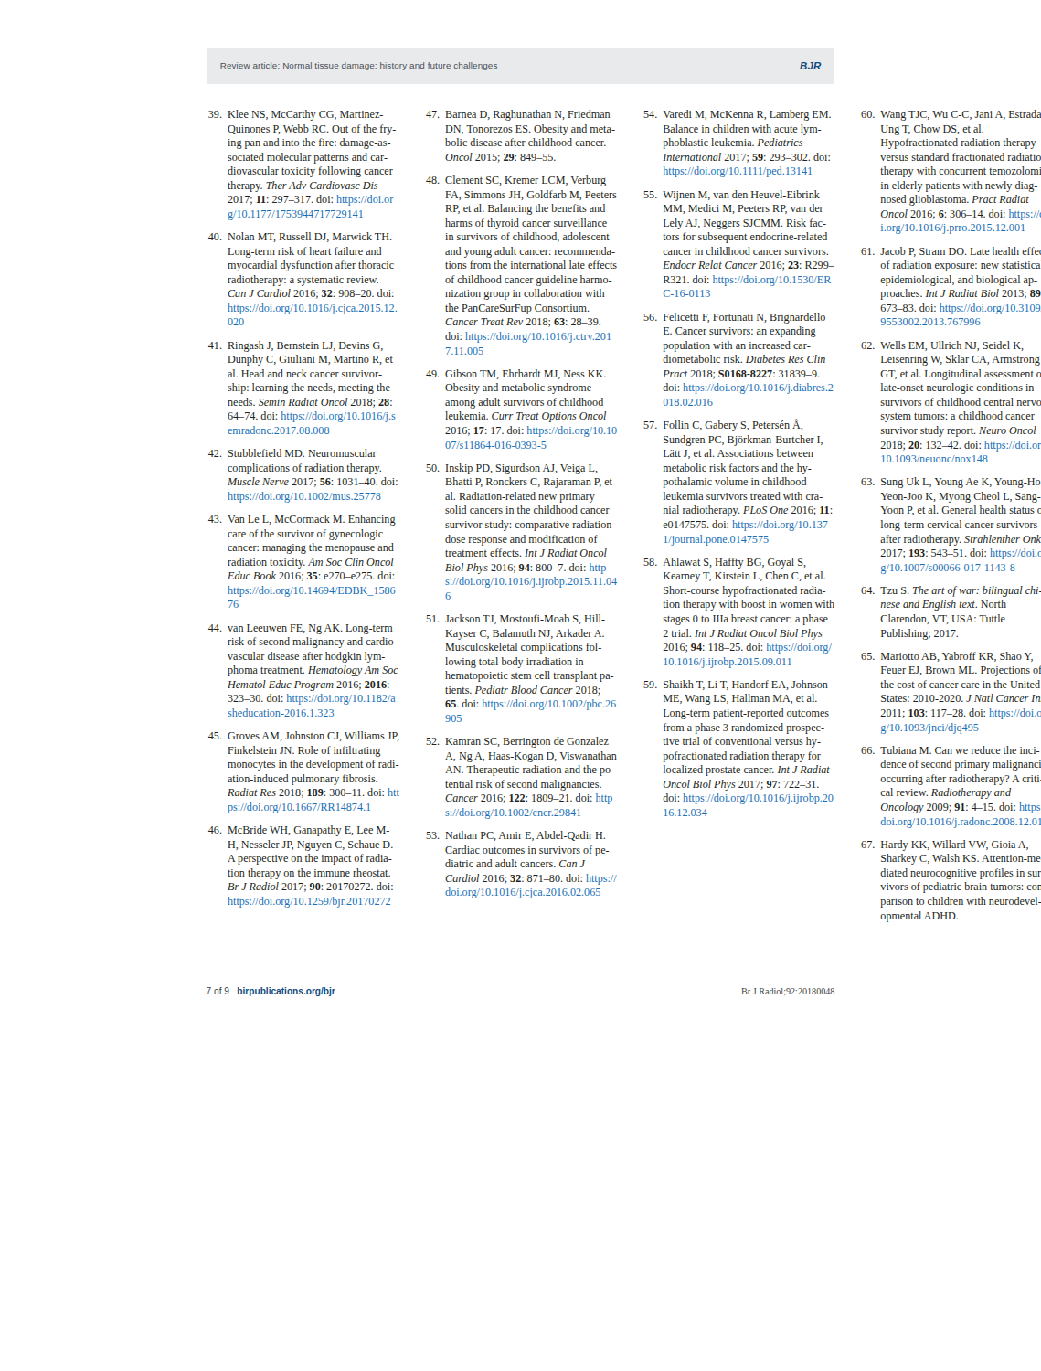Review article: Normal tissue damage: history and future challenges BJR
39. Klee NS, McCarthy CG, Martinez-Quinones P, Webb RC. Out of the frying pan and into the fire: damage-associated molecular patterns and cardiovascular toxicity following cancer therapy. Ther Adv Cardiovasc Dis 2017; 11: 297–317. doi: https://doi.org/10.1177/1753944717729141
40. Nolan MT, Russell DJ, Marwick TH. Long-term risk of heart failure and myocardial dysfunction after thoracic radiotherapy: a systematic review. Can J Cardiol 2016; 32: 908–20. doi: https://doi.org/10.1016/j.cjca.2015.12.020
41. Ringash J, Bernstein LJ, Devins G, Dunphy C, Giuliani M, Martino R, et al. Head and neck cancer survivorship: learning the needs, meeting the needs. Semin Radiat Oncol 2018; 28: 64–74. doi: https://doi.org/10.1016/j.semradonc.2017.08.008
42. Stubblefield MD. Neuromuscular complications of radiation therapy. Muscle Nerve 2017; 56: 1031–40. doi: https://doi.org/10.1002/mus.25778
43. Van Le L, McCormack M. Enhancing care of the survivor of gynecologic cancer: managing the menopause and radiation toxicity. Am Soc Clin Oncol Educ Book 2016; 35: e270–e275. doi: https://doi.org/10.14694/EDBK_158676
44. van Leeuwen FE, Ng AK. Long-term risk of second malignancy and cardiovascular disease after hodgkin lymphoma treatment. Hematology Am Soc Hematol Educ Program 2016; 2016: 323–30. doi: https://doi.org/10.1182/asheducation-2016.1.323
45. Groves AM, Johnston CJ, Williams JP, Finkelstein JN. Role of infiltrating monocytes in the development of radiation-induced pulmonary fibrosis. Radiat Res 2018; 189: 300–11. doi: https://doi.org/10.1667/RR14874.1
46. McBride WH, Ganapathy E, Lee M-H, Nesseler JP, Nguyen C, Schaue D. A perspective on the impact of radiation therapy on the immune rheostat. Br J Radiol 2017; 90: 20170272. doi: https://doi.org/10.1259/bjr.20170272
47. Barnea D, Raghunathan N, Friedman DN, Tonorezos ES. Obesity and metabolic disease after childhood cancer. Oncol 2015; 29: 849–55.
48. Clement SC, Kremer LCM, Verburg FA, Simmons JH, Goldfarb M, Peeters RP, et al. Balancing the benefits and harms of thyroid cancer surveillance in survivors of childhood, adolescent and young adult cancer: recommendations from the international late effects of childhood cancer guideline harmonization group in collaboration with the PanCareSurFup Consortium. Cancer Treat Rev 2018; 63: 28–39. doi: https://doi.org/10.1016/j.ctrv.2017.11.005
49. Gibson TM, Ehrhardt MJ, Ness KK. Obesity and metabolic syndrome among adult survivors of childhood leukemia. Curr Treat Options Oncol 2016; 17: 17. doi: https://doi.org/10.1007/s11864-016-0393-5
50. Inskip PD, Sigurdson AJ, Veiga L, Bhatti P, Ronckers C, Rajaraman P, et al. Radiation-related new primary solid cancers in the childhood cancer survivor study: comparative radiation dose response and modification of treatment effects. Int J Radiat Oncol Biol Phys 2016; 94: 800–7. doi: https://doi.org/10.1016/j.ijrobp.2015.11.046
51. Jackson TJ, Mostoufi-Moab S, Hill-Kayser C, Balamuth NJ, Arkader A. Musculoskeletal complications following total body irradiation in hematopoietic stem cell transplant patients. Pediatr Blood Cancer 2018; 65. doi: https://doi.org/10.1002/pbc.26905
52. Kamran SC, Berrington de Gonzalez A, Ng A, Haas-Kogan D, Viswanathan AN. Therapeutic radiation and the potential risk of second malignancies. Cancer 2016; 122: 1809–21. doi: https://doi.org/10.1002/cncr.29841
53. Nathan PC, Amir E, Abdel-Qadir H. Cardiac outcomes in survivors of pediatric and adult cancers. Can J Cardiol 2016; 32: 871–80. doi: https://doi.org/10.1016/j.cjca.2016.02.065
54. Varedi M, McKenna R, Lamberg EM. Balance in children with acute lymphoblastic leukemia. Pediatrics International 2017; 59: 293–302. doi: https://doi.org/10.1111/ped.13141
55. Wijnen M, van den Heuvel-Eibrink MM, Medici M, Peeters RP, van der Lely AJ, Neggers SJCMM. Risk factors for subsequent endocrine-related cancer in childhood cancer survivors. Endocr Relat Cancer 2016; 23: R299–R321. doi: https://doi.org/10.1530/ERC-16-0113
56. Felicetti F, Fortunati N, Brignardello E. Cancer survivors: an expanding population with an increased cardiometabolic risk. Diabetes Res Clin Pract 2018; S0168-8227: 31839–9. doi: https://doi.org/10.1016/j.diabres.2018.02.016
57. Follin C, Gabery S, Petersén Å, Sundgren PC, Björkman-Burtcher I, Lätt J, et al. Associations between metabolic risk factors and the hypothalamic volume in childhood leukemia survivors treated with cranial radiotherapy. PLoS One 2016; 11: e0147575. doi: https://doi.org/10.1371/journal.pone.0147575
58. Ahlawat S, Haffty BG, Goyal S, Kearney T, Kirstein L, Chen C, et al. Short-course hypofractionated radiation therapy with boost in women with stages 0 to IIIa breast cancer: a phase 2 trial. Int J Radiat Oncol Biol Phys 2016; 94: 118–25. doi: https://doi.org/10.1016/j.ijrobp.2015.09.011
59. Shaikh T, Li T, Handorf EA, Johnson ME, Wang LS, Hallman MA, et al. Long-term patient-reported outcomes from a phase 3 randomized prospective trial of conventional versus hypofractionated radiation therapy for localized prostate cancer. Int J Radiat Oncol Biol Phys 2017; 97: 722–31. doi: https://doi.org/10.1016/j.ijrobp.2016.12.034
60. Wang TJC, Wu C-C, Jani A, Estrada J, Ung T, Chow DS, et al. Hypofractionated radiation therapy versus standard fractionated radiation therapy with concurrent temozolomide in elderly patients with newly diagnosed glioblastoma. Pract Radiat Oncol 2016; 6: 306–14. doi: https://doi.org/10.1016/j.prro.2015.12.001
61. Jacob P, Stram DO. Late health effects of radiation exposure: new statistical, epidemiological, and biological approaches. Int J Radiat Biol 2013; 89: 673–83. doi: https://doi.org/10.3109/09553002.2013.767996
62. Wells EM, Ullrich NJ, Seidel K, Leisenring W, Sklar CA, Armstrong GT, et al. Longitudinal assessment of late-onset neurologic conditions in survivors of childhood central nervous system tumors: a childhood cancer survivor study report. Neuro Oncol 2018; 20: 132–42. doi: https://doi.org/10.1093/neuonc/nox148
63. Sung Uk L, Young Ae K, Young-Ho Y, Yeon-Joo K, Myong Cheol L, Sang-Yoon P, et al. General health status of long-term cervical cancer survivors after radiotherapy. Strahlenther Onkol 2017; 193: 543–51. doi: https://doi.org/10.1007/s00066-017-1143-8
64. Tzu S. The art of war: bilingual chinese and English text. North Clarendon, VT, USA: Tuttle Publishing; 2017.
65. Mariotto AB, Yabroff KR, Shao Y, Feuer EJ, Brown ML. Projections of the cost of cancer care in the United States: 2010-2020. J Natl Cancer Inst 2011; 103: 117–28. doi: https://doi.org/10.1093/jnci/djq495
66. Tubiana M. Can we reduce the incidence of second primary malignancies occurring after radiotherapy? A critical review. Radiotherapy and Oncology 2009; 91: 4–15. doi: https://doi.org/10.1016/j.radonc.2008.12.016
67. Hardy KK, Willard VW, Gioia A, Sharkey C, Walsh KS. Attention-mediated neurocognitive profiles in survivors of pediatric brain tumors: comparison to children with neurodevelopmental ADHD.
7 of 9 birpublications.org/bjr
Br J Radiol;92:20180048